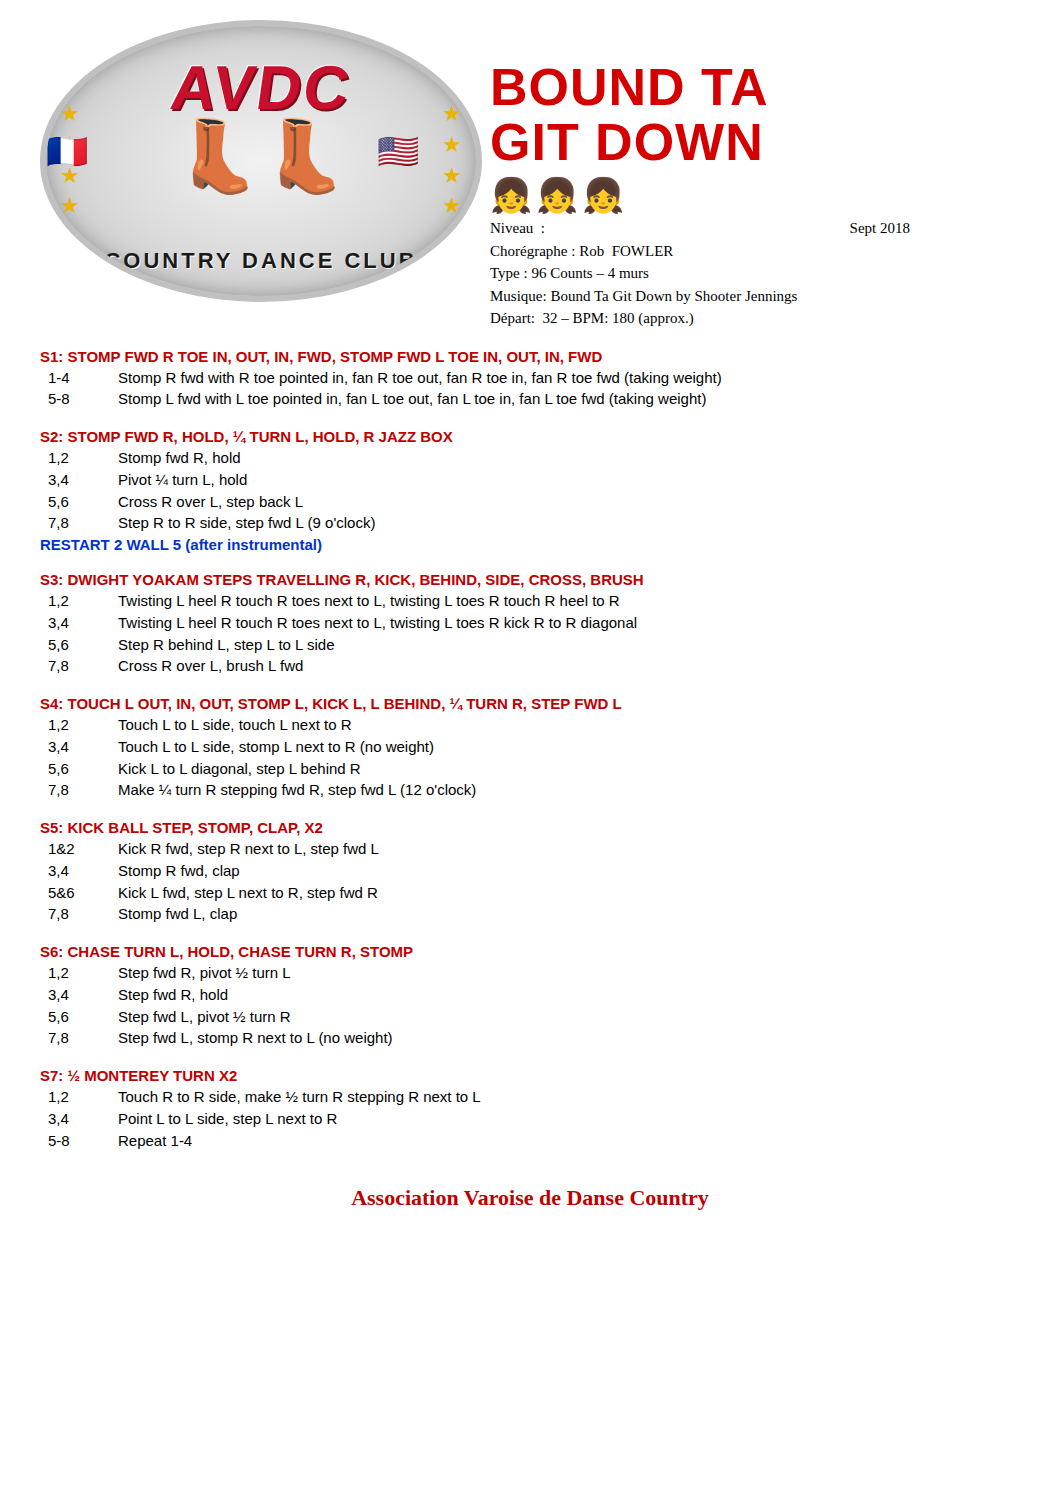★
★
★
★
★
★
★
★
AVDC
👢👢
🇫🇷 🇺🇸
COUNTRY DANCE CLUB
BOUND TA
GIT DOWN
👧👧👧
Niveau : Sept 2018
Chorégraphe : Rob FOWLER
Type : 96 Counts – 4 murs
Musique: Bound Ta Git Down by Shooter Jennings
Départ: 32 – BPM: 180 (approx.)
S1: Stomp fwd R toe in, out, in, fwd, stomp fwd L toe in, out, in, fwd
1-4 Stomp R fwd with R toe pointed in, fan R toe out, fan R toe in, fan R toe fwd (taking weight)
5-8 Stomp L fwd with L toe pointed in, fan L toe out, fan L toe in, fan L toe fwd (taking weight)
S2: Stomp fwd R, hold, ¼ turn L, hold, R jazz box
1,2 Stomp fwd R, hold
3,4 Pivot ¼ turn L, hold
5,6 Cross R over L, step back L
7,8 Step R to R side, step fwd L (9 o'clock)
RESTART 2 WALL 5 (after instrumental)
S3: Dwight Yoakam steps travelling R, kick, behind, side, cross, brush
1,2 Twisting L heel R touch R toes next to L, twisting L toes R touch R heel to R
3,4 Twisting L heel R touch R toes next to L, twisting L toes R kick R to R diagonal
5,6 Step R behind L, step L to L side
7,8 Cross R over L, brush L fwd
S4: Touch L out, in, out, stomp L, kick L, L behind, ¼ turn R, step fwd L
1,2 Touch L to L side, touch L next to R
3,4 Touch L to L side, stomp L next to R (no weight)
5,6 Kick L to L diagonal, step L behind R
7,8 Make ¼ turn R stepping fwd R, step fwd L (12 o'clock)
S5: Kick ball step, stomp, clap, x2
1&2 Kick R fwd, step R next to L, step fwd L
3,4 Stomp R fwd, clap
5&6 Kick L fwd, step L next to R, step fwd R
7,8 Stomp fwd L, clap
S6: Chase turn L, hold, chase turn R, stomp
1,2 Step fwd R, pivot ½ turn L
3,4 Step fwd R, hold
5,6 Step fwd L, pivot ½ turn R
7,8 Step fwd L, stomp R next to L (no weight)
S7: ½ Monterey turn x2
1,2 Touch R to R side, make ½ turn R stepping R next to L
3,4 Point L to L side, step L next to R
5-8 Repeat 1-4
Association Varoise de Danse Country